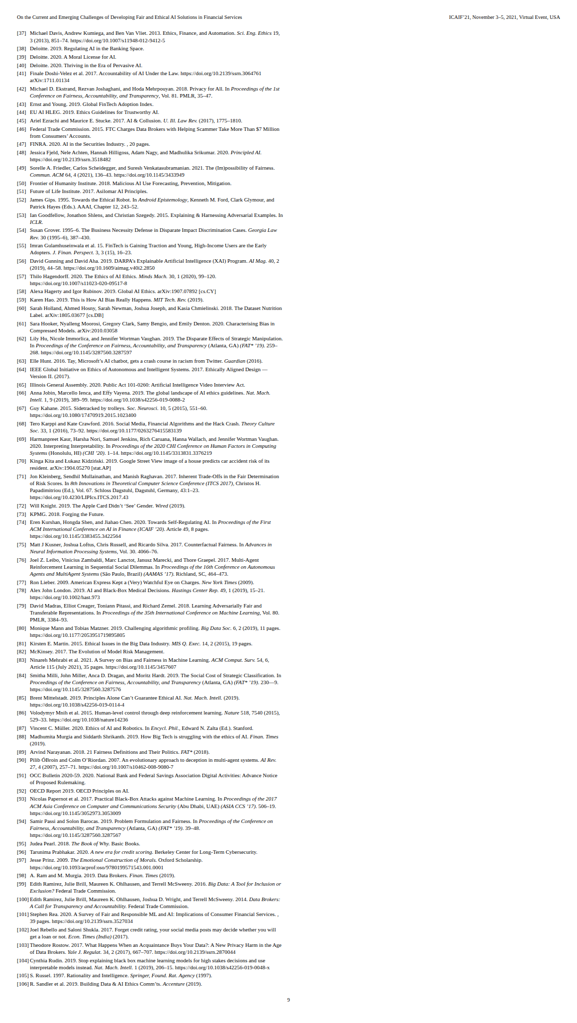On the Current and Emerging Challenges of Developing Fair and Ethical AI Solutions in Financial Services
ICAIF’21, November 3–5, 2021, Virtual Event, USA
[37] Michael Davis, Andrew Kumiega, and Ben Van Vliet. 2013. Ethics, Finance, and Automation. Sci. Eng. Ethics 19, 3 (2013), 851–74. https://doi.org/10.1007/s11948-012-9412-5
[38] Deloitte. 2019. Regulating AI in the Banking Space.
[39] Deloitte. 2020. A Moral License for AI.
[40] Deloitte. 2020. Thriving in the Era of Pervasive AI.
[41] Finale Doshi-Velez et al. 2017. Accountability of AI Under the Law. https://doi.org/10.2139/ssrn.3064761 arXiv:1711.01134
[42] Michael D. Ekstrand, Rezvan Joshaghani, and Hoda Mehrpouyan. 2018. Privacy for All. In Proceedings of the 1st Conference on Fairness, Accountability, and Transparency, Vol. 81. PMLR, 35–47.
[43] Ernst and Young. 2019. Global FinTech Adoption Index.
[44] EU AI HLEG. 2019. Ethics Guidelines for Trustworthy AI.
[45] Ariel Ezrachi and Maurice E. Stucke. 2017. AI & Collusion. U. Ill. Law Rev. (2017), 1775–1810.
[46] Federal Trade Commission. 2015. FTC Charges Data Brokers with Helping Scammer Take More Than $7 Million from Consumers’ Accounts.
[47] FINRA. 2020. AI in the Securities Industry. , 20 pages.
[48] Jessica Fjeld, Nele Achten, Hannah Hilligoss, Adam Nagy, and Madhulika Srikumar. 2020. Principled AI. https://doi.org/10.2139/ssrn.3518482
[49] Sorelle A. Friedler, Carlos Scheidegger, and Suresh Venkatasubramanian. 2021. The (Im)possibility of Fairness. Commun. ACM 64, 4 (2021), 136–43. https://doi.org/10.1145/3433949
[50] Frontier of Humanity Institute. 2018. Malicious AI Use Forecasting, Prevention, Mitigation.
[51] Future of Life Institute. 2017. Asilomar AI Principles.
[52] James Gips. 1995. Towards the Ethical Robot. In Android Epistemology, Kenneth M. Ford, Clark Glymour, and Patrick Hayes (Eds.). AAAI, Chapter 12, 243–52.
[53] Ian Goodfellow, Jonathon Shlens, and Christian Szegedy. 2015. Explaining & Harnessing Adversarial Examples. In ICLR.
[54] Susan Grover. 1995–6. The Business Necessity Defense in Disparate Impact Discrimination Cases. Georgia Law Rev. 30 (1995–6), 387–430.
[55] Imran Gulamhuseinwala et al. 15. FinTech is Gaining Traction and Young, High-Income Users are the Early Adopters. J. Finan. Perspect. 3, 3 (15), 16–23.
[56] David Gunning and David Aha. 2019. DARPA’s Explainable Artificial Intelligence (XAI) Program. AI Mag. 40, 2 (2019), 44–58. https://doi.org/10.1609/aimag.v40i2.2850
[57] Thilo Hagendorff. 2020. The Ethics of AI Ethics. Minds Mach. 30, 1 (2020), 99–120. https://doi.org/10.1007/s11023-020-09517-8
[58] Alexa Hagerty and Igor Rubinov. 2019. Global AI Ethics. arXiv:1907.07892 [cs.CY]
[59] Karen Hao. 2019. This is How AI Bias Really Happens. MIT Tech. Rev. (2019).
[60] Sarah Holland, Ahmed Hosny, Sarah Newman, Joshua Joseph, and Kasia Chmielinski. 2018. The Dataset Nutrition Label. arXiv:1805.03677 [cs.DB]
[61] Sara Hooker, Nyalleng Moorosi, Gregory Clark, Samy Bengio, and Emily Denton. 2020. Characterising Bias in Compressed Models. arXiv:2010.03058
[62] Lily Hu, Nicole Immorlica, and Jennifer Wortman Vaughan. 2019. The Disparate Effects of Strategic Manipulation. In Proceedings of the Conference on Fairness, Accountability, and Transparency (Atlanta, GA) (FAT* ’19). 259–268. https://doi.org/10.1145/3287560.3287597
[63] Elle Hunt. 2016. Tay, Microsoft’s AI chatbot, gets a crash course in racism from Twitter. Guardian (2016).
[64] IEEE Global Initiative on Ethics of Autonomous and Intelligent Systems. 2017. Ethically Aligned Design — Version II. (2017).
[65] Illinois General Assembly. 2020. Public Act 101-0260: Artificial Intelligence Video Interview Act.
[66] Anna Jobin, Marcello Ienca, and Effy Vayena. 2019. The global landscape of AI ethics guidelines. Nat. Mach. Intell. 1, 9 (2019), 389–99. https://doi.org/10.1038/s42256-019-0088-2
[67] Guy Kahane. 2015. Sidetracked by trolleys. Soc. Neurosci. 10, 5 (2015), 551–60. https://doi.org/10.1080/17470919.2015.1023400
[68] Tero Karppi and Kate Crawford. 2016. Social Media, Financial Algorithms and the Hack Crash. Theory Culture Soc. 33, 1 (2016), 73–92. https://doi.org/10.1177/0263276415583139
[69] Harmanpreet Kaur, Harsha Nori, Samuel Jenkins, Rich Caruana, Hanna Wallach, and Jennifer Wortman Vaughan. 2020. Interpreting Interpretability. In Proceedings of the 2020 CHI Conference on Human Factors in Computing Systems (Honolulu, HI) (CHI ’20). 1–14. https://doi.org/10.1145/3313831.3376219
[70] Kinga Kita and Łukasz Kidziński. 2019. Google Street View image of a house predicts car accident risk of its resident. arXiv:1904.05270 [stat.AP]
[71] Jon Kleinberg, Sendhil Mullainathan, and Manish Raghavan. 2017. Inherent Trade-Offs in the Fair Determination of Risk Scores. In 8th Innovations in Theoretical Computer Science Conference (ITCS 2017), Christos H. Papadimitriou (Ed.), Vol. 67. Schloss Dagstuhl, Dagstuhl, Germany, 43:1–23. https://doi.org/10.4230/LIPIcs.ITCS.2017.43
[72] Will Knight. 2019. The Apple Card Didn’t ‘See’ Gender. Wired (2019).
[73] KPMG. 2018. Forging the Future.
[74] Eren Kurshan, Hongda Shen, and Jiahao Chen. 2020. Towards Self-Regulating AI. In Proceedings of the First ACM International Conference on AI in Finance (ICAIF ’20). Article 49, 8 pages. https://doi.org/10.1145/3383455.3422564
[75] Matt J Kusner, Joshua Loftus, Chris Russell, and Ricardo Silva. 2017. Counterfactual Fairness. In Advances in Neural Information Processing Systems, Vol. 30. 4066–76.
[76] Joel Z. Leibo, Vinicius Zambaldi, Marc Lanctot, Janusz Marecki, and Thore Graepel. 2017. Multi-Agent Reinforcement Learning in Sequential Social Dilemmas. In Proceedings of the 16th Conference on Autonomous Agents and MultiAgent Systems (São Paulo, Brazil) (AAMAS ’17). Richland, SC, 464–473.
[77] Ron Lieber. 2009. American Express Kept a (Very) Watchful Eye on Charges. New York Times (2009).
[78] Alex John London. 2019. AI and Black-Box Medical Decisions. Hastings Center Rep. 49, 1 (2019), 15–21. https://doi.org/10.1002/hast.973
[79] David Madras, Elliot Creager, Toniann Pitassi, and Richard Zemel. 2018. Learning Adversarially Fair and Transferable Representations. In Proceedings of the 35th International Conference on Machine Learning, Vol. 80. PMLR, 3384–93.
[80] Monique Mann and Tobias Matzner. 2019. Challenging algorithmic profiling. Big Data Soc. 6, 2 (2019), 11 pages. https://doi.org/10.1177/2053951719895805
[81] Kirsten E. Martin. 2015. Ethical Issues in the Big Data Industry. MIS Q. Exec. 14, 2 (2015), 19 pages.
[82] McKinsey. 2017. The Evolution of Model Risk Management.
[83] Ninareh Mehrabi et al. 2021. A Survey on Bias and Fairness in Machine Learning. ACM Comput. Surv. 54, 6, Article 115 (July 2021), 35 pages. https://doi.org/10.1145/3457607
[84] Smitha Milli, John Miller, Anca D. Dragan, and Moritz Hardt. 2019. The Social Cost of Strategic Classification. In Proceedings of the Conference on Fairness, Accountability, and Transparency (Atlanta, GA) (FAT* ’19). 230—9. https://doi.org/10.1145/3287560.3287576
[85] Brent Mittelstadt. 2019. Principles Alone Can’t Guarantee Ethical AI. Nat. Mach. Intell. (2019). https://doi.org/10.1038/s42256-019-0114-4
[86] Volodymyr Mnih et al. 2015. Human-level control through deep reinforcement learning. Nature 518, 7540 (2015), 529–33. https://doi.org/10.1038/nature14236
[87] Vincent C. Müller. 2020. Ethics of AI and Robotics. In Encycl. Phil., Edward N. Zalta (Ed.). Stanford.
[88] Madhumita Murgia and Siddarth Shrikanth. 2019. How Big Tech is struggling with the ethics of AI. Finan. Times (2019).
[89] Arvind Narayanan. 2018. 21 Fairness Definitions and Their Politics. FAT* (2018).
[90] Pilib ÓBroin and Colm O’Riordan. 2007. An evolutionary approach to deception in multi-agent systems. AI Rev. 27, 4 (2007), 257–71. https://doi.org/10.1007/s10462-008-9080-7
[91] OCC Bulletin 2020-59. 2020. National Bank and Federal Savings Association Digital Activities: Advance Notice of Proposed Rulemaking.
[92] OECD Report 2019. OECD Principles on AI.
[93] Nicolas Papernot et al. 2017. Practical Black-Box Attacks against Machine Learning. In Proceedings of the 2017 ACM Asia Conference on Computer and Communications Security (Abu Dhabi, UAE) (ASIA CCS ’17). 506–19. https://doi.org/10.1145/3052973.3053009
[94] Samir Passi and Solon Barocas. 2019. Problem Formulation and Fairness. In Proceedings of the Conference on Fairness, Accountability, and Transparency (Atlanta, GA) (FAT* ’19). 39–48. https://doi.org/10.1145/3287560.3287567
[95] Judea Pearl. 2018. The Book of Why. Basic Books.
[96] Tarunima Prabhakar. 2020. A new era for credit scoring. Berkeley Center for Long-Term Cybersecurity.
[97] Jesse Prinz. 2009. The Emotional Construction of Morals. Oxford Scholarship. https://doi.org/10.1093/acprof:oso/9780199571543.001.0001
[98] A. Ram and M. Murgia. 2019. Data Brokers. Finan. Times (2019).
[99] Edith Ramirez, Julie Brill, Maureen K. Ohlhausen, and Terrell McSweeny. 2016. Big Data: A Tool for Inclusion or Exclusion? Federal Trade Commission.
[100] Edith Ramirez, Julie Brill, Maureen K. Ohlhausen, Joshua D. Wright, and Terrell McSweeny. 2014. Data Brokers: A Call for Transparency and Accountability. Federal Trade Commission.
[101] Stephen Rea. 2020. A Survey of Fair and Responsible ML and AI: Implications of Consumer Financial Services. , 39 pages. https://doi.org/10.2139/ssrn.3527034
[102] Joel Rebello and Saloni Shukla. 2017. Forget credit rating, your social media posts may decide whether you will get a loan or not. Econ. Times (India) (2017).
[103] Theodore Rostow. 2017. What Happens When an Acquaintance Buys Your Data?: A New Privacy Harm in the Age of Data Brokers. Yale J. Regulat. 34, 2 (2017), 667–707. https://doi.org/10.2139/ssrn.2870044
[104] Cynthia Rudin. 2019. Stop explaining black box machine learning models for high stakes decisions and use interpretable models instead. Nat. Mach. Intell. 1 (2019), 206–15. https://doi.org/10.1038/s42256-019-0048-x
[105] S. Russel. 1997. Rationality and Intelligence. Springer, Found. Rat. Agency (1997).
[106] R. Sandler et al. 2019. Building Data & AI Ethics Comm’ts. Accenture (2019).
9